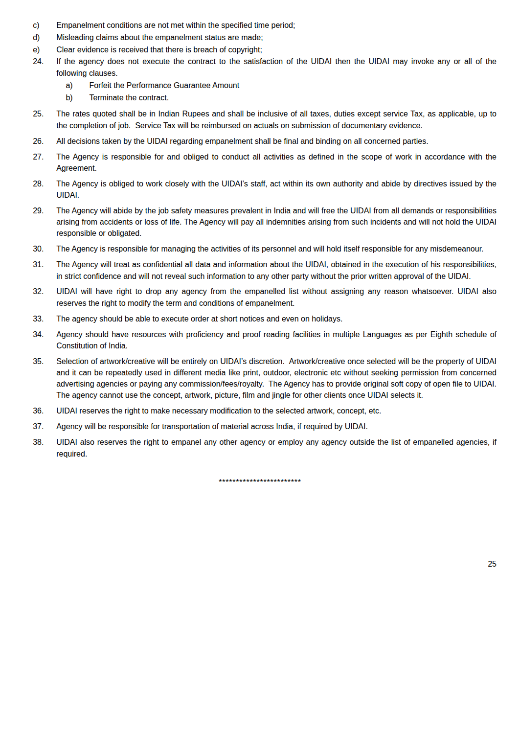c) Empanelment conditions are not met within the specified time period;
d) Misleading claims about the empanelment status are made;
e) Clear evidence is received that there is breach of copyright;
24. If the agency does not execute the contract to the satisfaction of the UIDAI then the UIDAI may invoke any or all of the following clauses.
a) Forfeit the Performance Guarantee Amount
b) Terminate the contract.
25. The rates quoted shall be in Indian Rupees and shall be inclusive of all taxes, duties except service Tax, as applicable, up to the completion of job. Service Tax will be reimbursed on actuals on submission of documentary evidence.
26. All decisions taken by the UIDAI regarding empanelment shall be final and binding on all concerned parties.
27. The Agency is responsible for and obliged to conduct all activities as defined in the scope of work in accordance with the Agreement.
28. The Agency is obliged to work closely with the UIDAI’s staff, act within its own authority and abide by directives issued by the UIDAI.
29. The Agency will abide by the job safety measures prevalent in India and will free the UIDAI from all demands or responsibilities arising from accidents or loss of life. The Agency will pay all indemnities arising from such incidents and will not hold the UIDAI responsible or obligated.
30. The Agency is responsible for managing the activities of its personnel and will hold itself responsible for any misdemeanour.
31. The Agency will treat as confidential all data and information about the UIDAI, obtained in the execution of his responsibilities, in strict confidence and will not reveal such information to any other party without the prior written approval of the UIDAI.
32. UIDAI will have right to drop any agency from the empanelled list without assigning any reason whatsoever. UIDAI also reserves the right to modify the term and conditions of empanelment.
33. The agency should be able to execute order at short notices and even on holidays.
34. Agency should have resources with proficiency and proof reading facilities in multiple Languages as per Eighth schedule of Constitution of India.
35. Selection of artwork/creative will be entirely on UIDAI’s discretion. Artwork/creative once selected will be the property of UIDAI and it can be repeatedly used in different media like print, outdoor, electronic etc without seeking permission from concerned advertising agencies or paying any commission/fees/royalty. The Agency has to provide original soft copy of open file to UIDAI. The agency cannot use the concept, artwork, picture, film and jingle for other clients once UIDAI selects it.
36. UIDAI reserves the right to make necessary modification to the selected artwork, concept, etc.
37. Agency will be responsible for transportation of material across India, if required by UIDAI.
38. UIDAI also reserves the right to empanel any other agency or employ any agency outside the list of empanelled agencies, if required.
************************
25